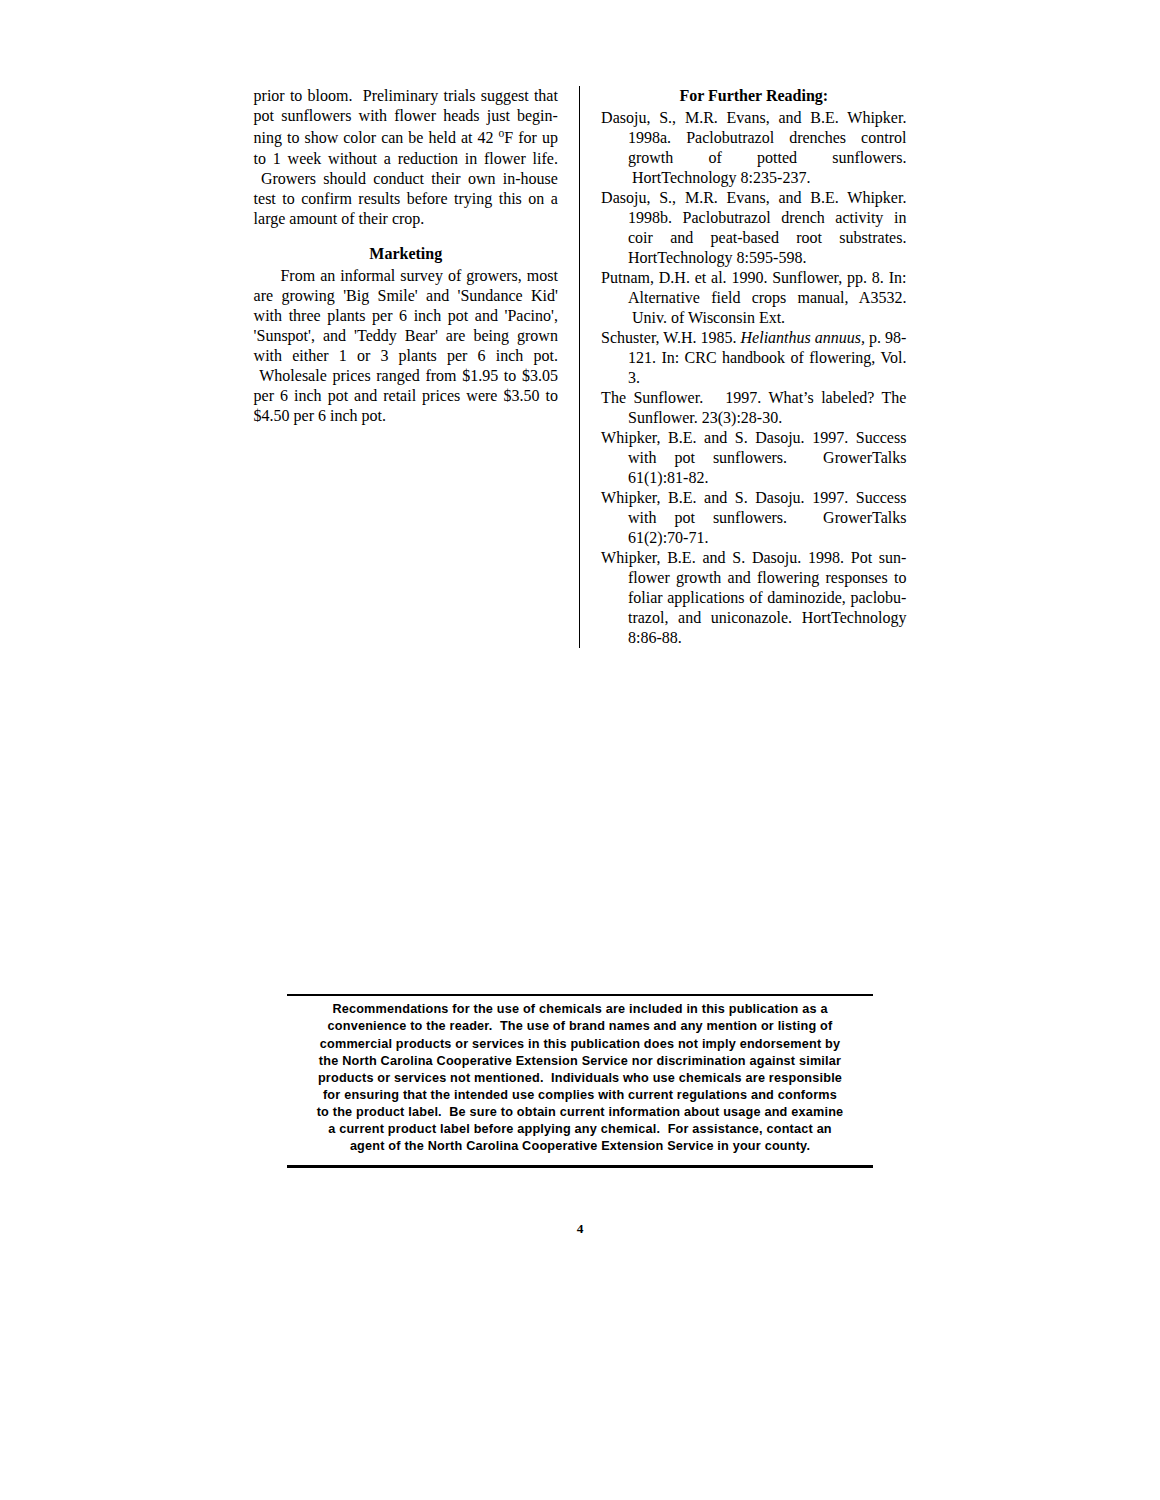prior to bloom. Preliminary trials suggest that pot sunflowers with flower heads just beginning to show color can be held at 42 o F for up to 1 week without a reduction in flower life. Growers should conduct their own in-house test to confirm results before trying this on a large amount of their crop.
Marketing
From an informal survey of growers, most are growing 'Big Smile' and 'Sundance Kid' with three plants per 6 inch pot and 'Pacino', 'Sunspot', and 'Teddy Bear' are being grown with either 1 or 3 plants per 6 inch pot. Wholesale prices ranged from $1.95 to $3.05 per 6 inch pot and retail prices were $3.50 to $4.50 per 6 inch pot.
For Further Reading:
Dasoju, S., M.R. Evans, and B.E. Whipker. 1998a. Paclobutrazol drenches control growth of potted sunflowers. HortTechnology 8:235-237.
Dasoju, S., M.R. Evans, and B.E. Whipker. 1998b. Paclobutrazol drench activity in coir and peat-based root substrates. HortTechnology 8:595-598.
Putnam, D.H. et al. 1990. Sunflower, pp. 8. In: Alternative field crops manual, A3532. Univ. of Wisconsin Ext.
Schuster, W.H. 1985. Helianthus annuus, p. 98-121. In: CRC handbook of flowering, Vol. 3.
The Sunflower. 1997. What’s labeled? The Sunflower. 23(3):28-30.
Whipker, B.E. and S. Dasoju. 1997. Success with pot sunflowers. GrowerTalks 61(1):81-82.
Whipker, B.E. and S. Dasoju. 1997. Success with pot sunflowers. GrowerTalks 61(2):70-71.
Whipker, B.E. and S. Dasoju. 1998. Pot sunflower growth and flowering responses to foliar applications of daminozide, paclobutrazol, and uniconazole. HortTechnology 8:86-88.
Recommendations for the use of chemicals are included in this publication as a convenience to the reader. The use of brand names and any mention or listing of commercial products or services in this publication does not imply endorsement by the North Carolina Cooperative Extension Service nor discrimination against similar products or services not mentioned. Individuals who use chemicals are responsible for ensuring that the intended use complies with current regulations and conforms to the product label. Be sure to obtain current information about usage and examine a current product label before applying any chemical. For assistance, contact an agent of the North Carolina Cooperative Extension Service in your county.
4